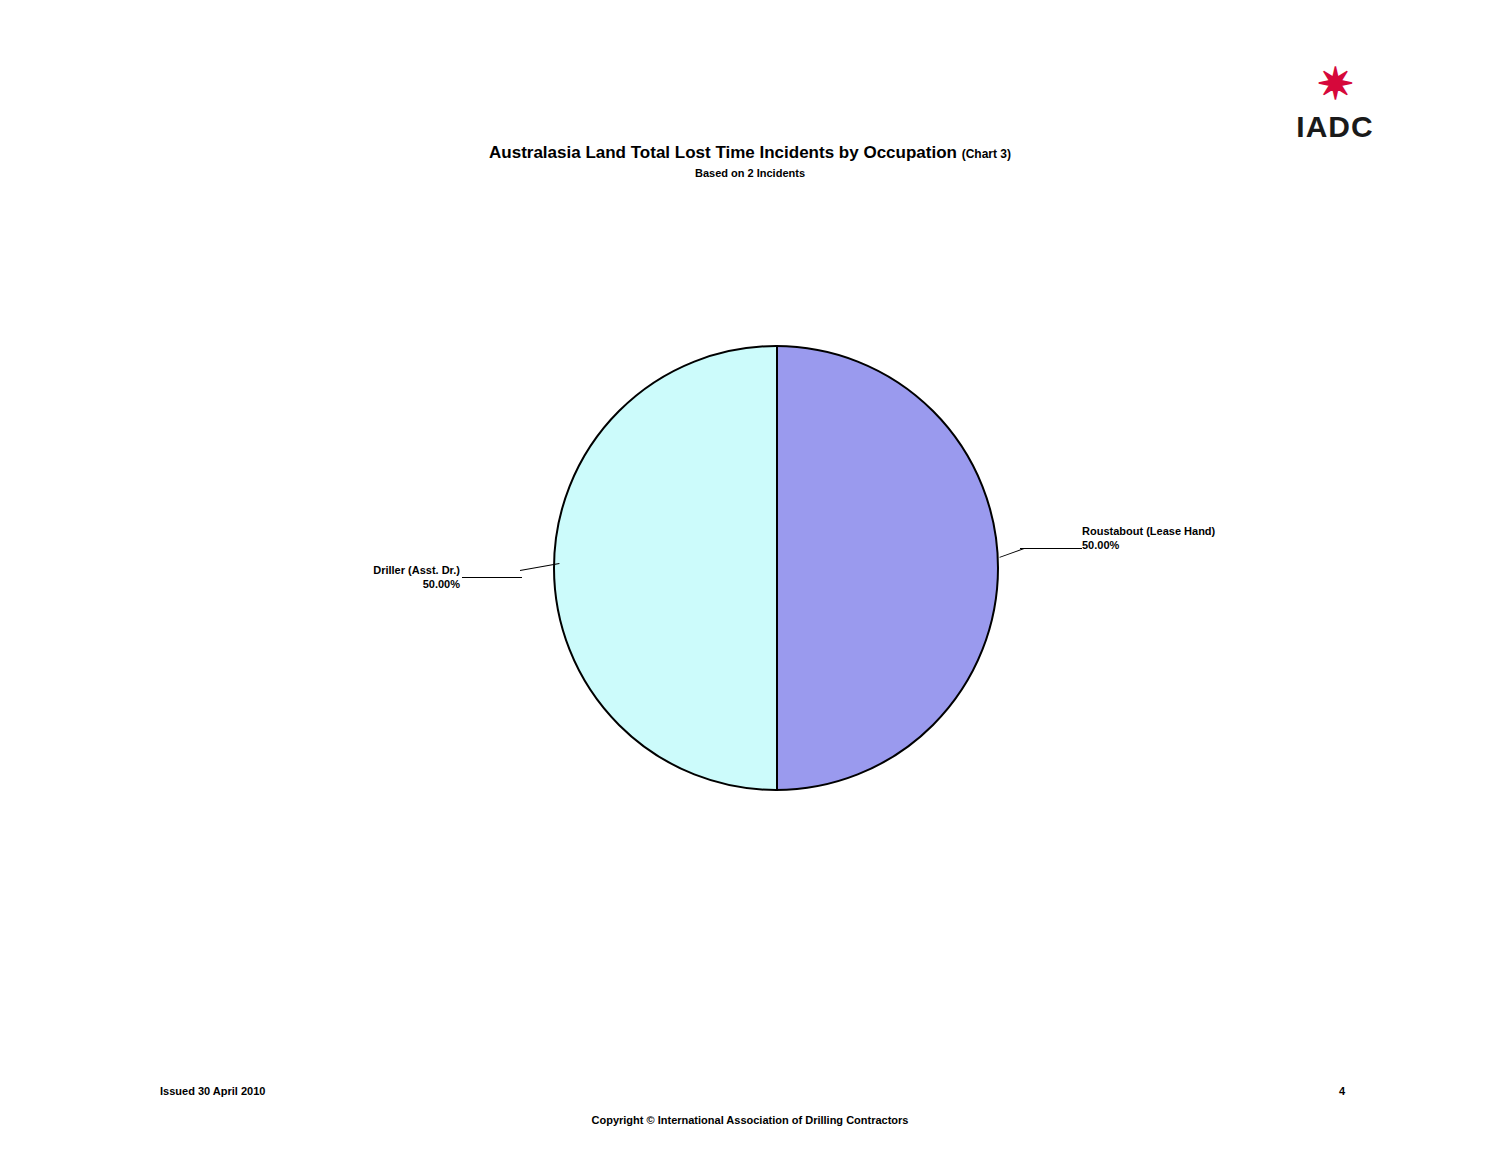✷
IADC
Australasia Land Total Lost Time Incidents by Occupation (Chart 3)
Based on 2 Incidents
Driller (Asst. Dr.)
50.00%
Roustabout (Lease Hand)
50.00%
Issued 30 April 2010
4
Copyright © International Association of Drilling Contractors